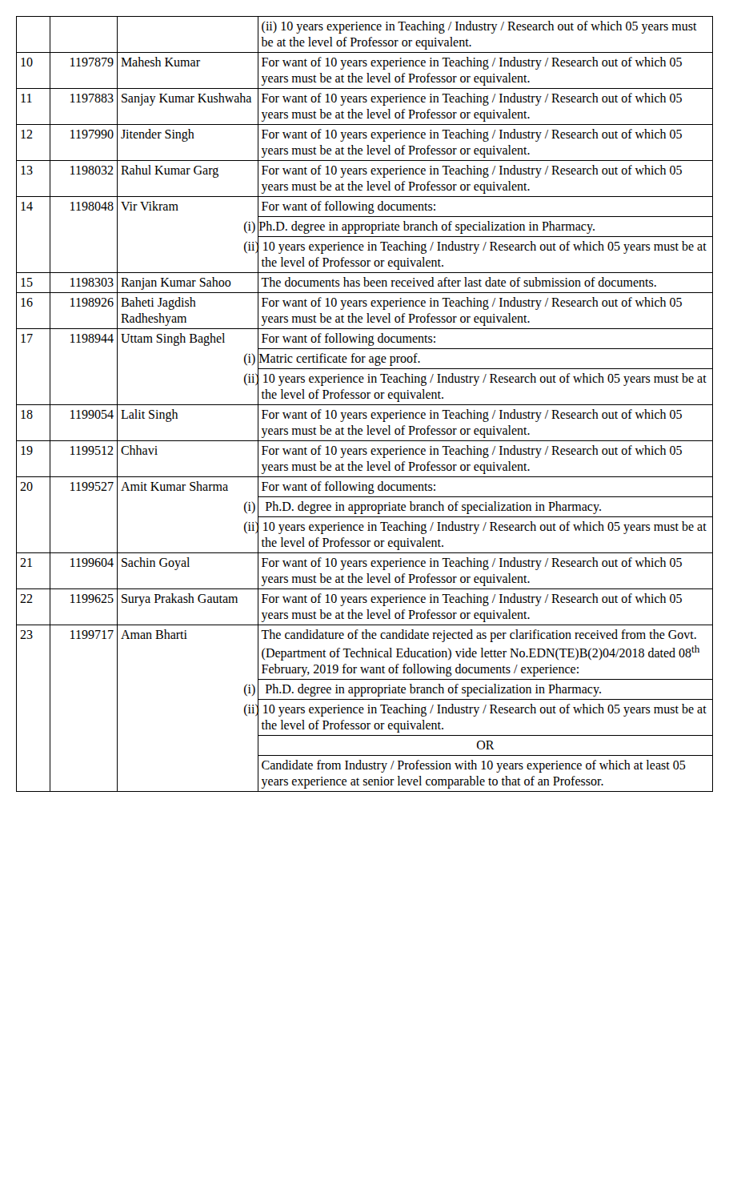| | | | (ii) 10 years experience in Teaching / Industry / Research out of which 05 years must be at the level of Professor or equivalent. |
| 10 | 1197879 | Mahesh Kumar | For want of 10 years experience in Teaching / Industry / Research out of which 05 years must be at the level of Professor or equivalent. |
| 11 | 1197883 | Sanjay Kumar Kushwaha | For want of 10 years experience in Teaching / Industry / Research out of which 05 years must be at the level of Professor or equivalent. |
| 12 | 1197990 | Jitender Singh | For want of 10 years experience in Teaching / Industry / Research out of which 05 years must be at the level of Professor or equivalent. |
| 13 | 1198032 | Rahul Kumar Garg | For want of 10 years experience in Teaching / Industry / Research out of which 05 years must be at the level of Professor or equivalent. |
| 14 | 1198048 | Vir Vikram | / For want of following documents: / / (i) Ph.D. degree in appropriate branch of specialization in Pharmacy. / / (ii) 10 years experience in Teaching / Industry / Research out of which 05 years must be at the level of Professor or equivalent. / |
| 15 | 1198303 | Ranjan Kumar Sahoo | The documents has been received after last date of submission of documents. |
| 16 | 1198926 | Baheti Jagdish Radheshyam | For want of 10 years experience in Teaching / Industry / Research out of which 05 years must be at the level of Professor or equivalent. |
| 17 | 1198944 | Uttam Singh Baghel | / For want of following documents: / / (i) Matric certificate for age proof. / / (ii) 10 years experience in Teaching / Industry / Research out of which 05 years must be at the level of Professor or equivalent. / |
| 18 | 1199054 | Lalit Singh | For want of 10 years experience in Teaching / Industry / Research out of which 05 years must be at the level of Professor or equivalent. |
| 19 | 1199512 | Chhavi | For want of 10 years experience in Teaching / Industry / Research out of which 05 years must be at the level of Professor or equivalent. |
| 20 | 1199527 | Amit Kumar Sharma | / For want of following documents: / / (i) Ph.D. degree in appropriate branch of specialization in Pharmacy. / / (ii) 10 years experience in Teaching / Industry / Research out of which 05 years must be at the level of Professor or equivalent. / |
| 21 | 1199604 | Sachin Goyal | For want of 10 years experience in Teaching / Industry / Research out of which 05 years must be at the level of Professor or equivalent. |
| 22 | 1199625 | Surya Prakash Gautam | For want of 10 years experience in Teaching / Industry / Research out of which 05 years must be at the level of Professor or equivalent. |
| 23 | 1199717 | Aman Bharti | / The candidature of the candidate rejected as per clarification received from the Govt. (Department of Technical Education) vide letter No.EDN(TE)B(2)04/2018 dated 08 th February, 2019 for want of following documents / experience: / / (i) Ph.D. degree in appropriate branch of specialization in Pharmacy. / / (ii) 10 years experience in Teaching / Industry / Research out of which 05 years must be at the level of Professor or equivalent. / / OR / / Candidate from Industry / Profession with 10 years experience of which at least 05 years experience at senior level comparable to that of an Professor. / |